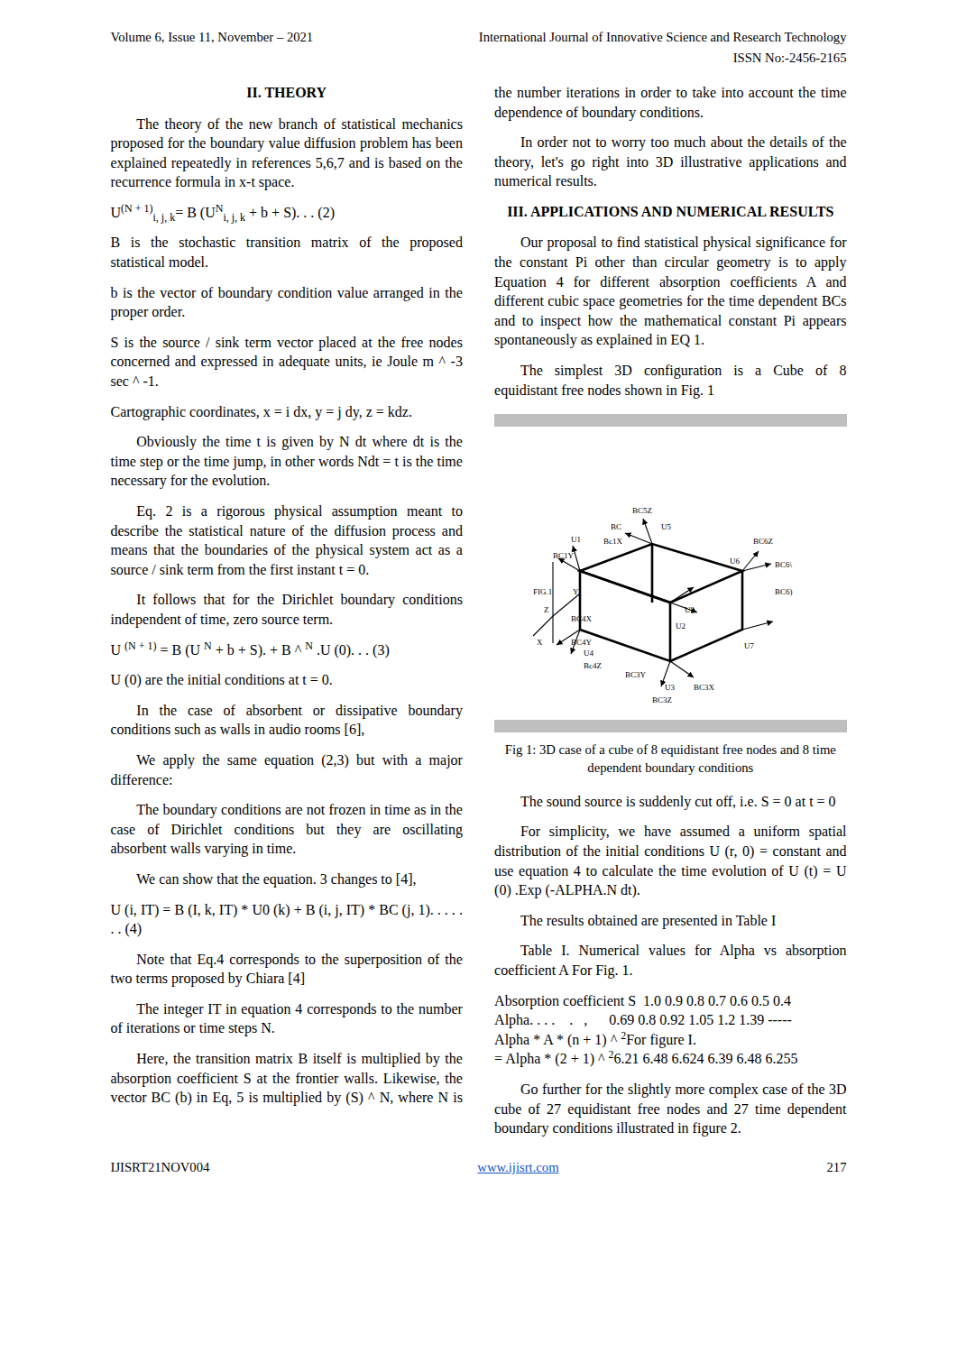Volume 6, Issue 11, November – 2021
International Journal of Innovative Science and Research Technology
ISSN No:-2456-2165
II. Theory
The theory of the new branch of statistical mechanics proposed for the boundary value diffusion problem has been explained repeatedly in references 5,6,7 and is based on the recurrence formula in x-t space.
U(N + 1)i, j, k= B (UNi, j, k + b + S). . . (2)
B is the stochastic transition matrix of the proposed statistical model.
b is the vector of boundary condition value arranged in the proper order.
S is the source / sink term vector placed at the free nodes concerned and expressed in adequate units, ie Joule m ^ -3 sec ^ -1.
Cartographic coordinates, x = i dx, y = j dy, z = kdz.
Obviously the time t is given by N dt where dt is the time step or the time jump, in other words Ndt = t is the time necessary for the evolution.
Eq. 2 is a rigorous physical assumption meant to describe the statistical nature of the diffusion process and means that the boundaries of the physical system act as a source / sink term from the first instant t = 0.
It follows that for the Dirichlet boundary conditions independent of time, zero source term.
U (N + 1) = B (U N + b + S). + B ^ N .U (0). . . (3)
U (0) are the initial conditions at t = 0.
In the case of absorbent or dissipative boundary conditions such as walls in audio rooms [6],
We apply the same equation (2,3) but with a major difference:
The boundary conditions are not frozen in time as in the case of Dirichlet conditions but they are oscillating absorbent walls varying in time.
We can show that the equation. 3 changes to [4],
U (i, IT) = B (I, k, IT) * U0 (k) + B (i, j, IT) * BC (j, 1). . . . . . . (4)
Note that Eq.4 corresponds to the superposition of the two terms proposed by Chiara [4]
The integer IT in equation 4 corresponds to the number of iterations or time steps N.
Here, the transition matrix B itself is multiplied by the absorption coefficient S at the frontier walls. Likewise, the vector BC (b) in Eq, 5 is multiplied by (S) ^ N, where N is the number iterations in order to take into account the time dependence of boundary conditions.
In order not to worry too much about the details of the theory, let's go right into 3D illustrative applications and numerical results.
III. Applications and Numerical Results
Our proposal to find statistical physical significance for the constant Pi other than circular geometry is to apply Equation 4 for different absorption coefficients A and different cubic space geometries for the time dependent BCs and to inspect how the mathematical constant Pi appears spontaneously as explained in EQ 1.
The simplest 3D configuration is a Cube of 8 equidistant free nodes shown in Fig. 1
BC5Z BC U5 Bc1X BC6Z U1 BC1Y BC6\ U6 BC6) FIG.1 Z Y X U8 U2 BC4X BC4Y U4 Bc4Z U7 BC3Y U3 BC3X BC3Z
Fig 1: 3D case of a cube of 8 equidistant free nodes and 8 time dependent boundary conditions
The sound source is suddenly cut off, i.e. S = 0 at t = 0
For simplicity, we have assumed a uniform spatial distribution of the initial conditions U (r, 0) = constant and use equation 4 to calculate the time evolution of U (t) = U (0) .Exp (-ALPHA.N dt).
The results obtained are presented in Table I
Table I. Numerical values for Alpha vs absorption coefficient A For Fig. 1.
Absorption coefficient S 1.0 0.9 0.8 0.7 0.6 0.5 0.4
Alpha. . . . . , 0.69 0.8 0.92 1.05 1.2 1.39 -----
Alpha * A * (n + 1) ^ 2For figure I.
= Alpha * (2 + 1) ^ 26.21 6.48 6.624 6.39 6.48 6.255
Go further for the slightly more complex case of the 3D cube of 27 equidistant free nodes and 27 time dependent boundary conditions illustrated in figure 2.
IJISRT21NOV004
www.ijisrt.com
217